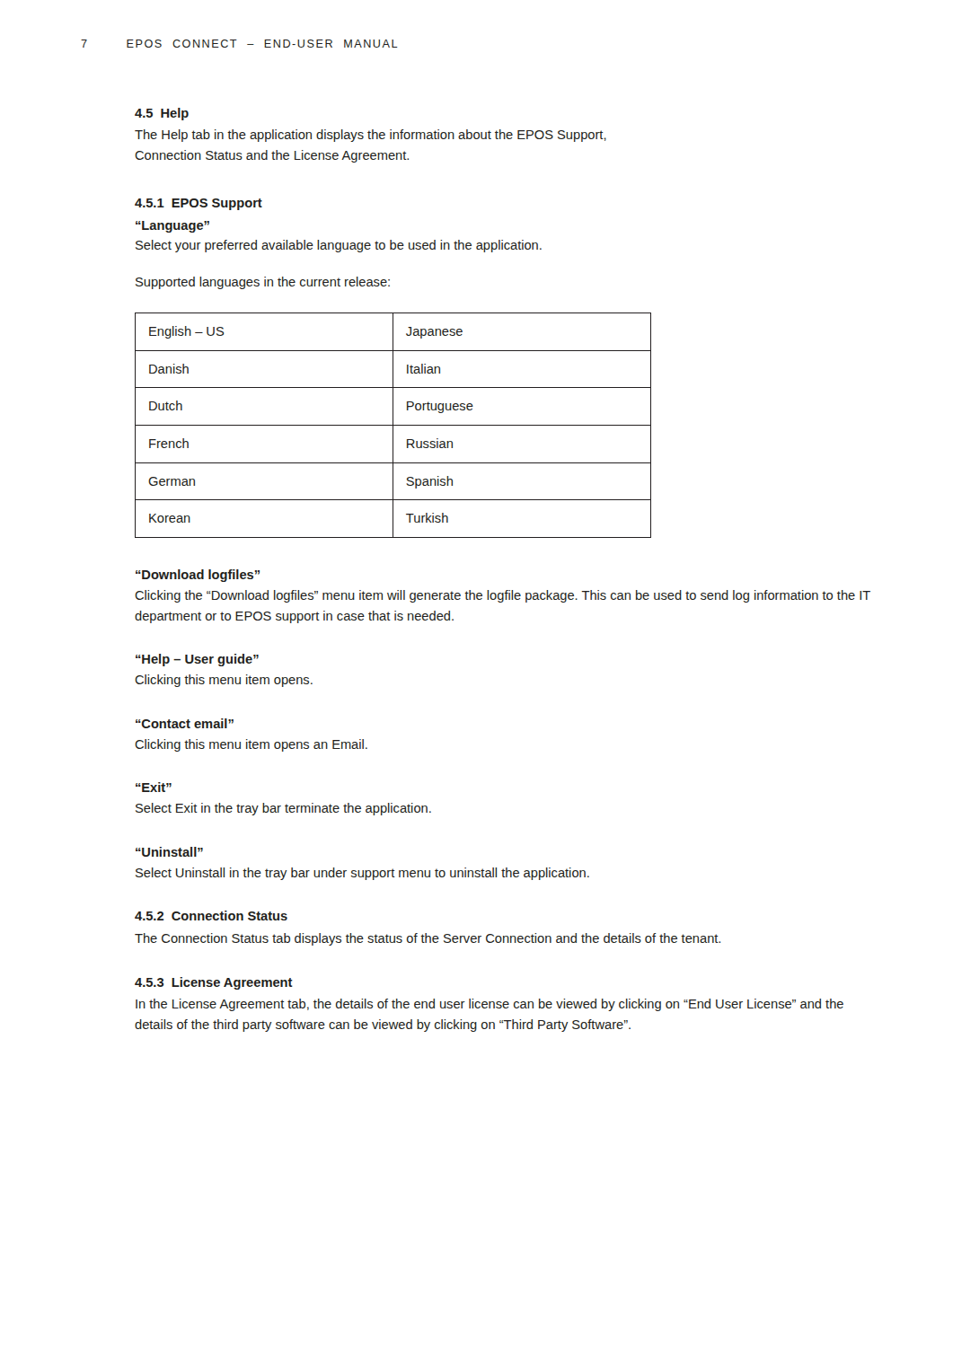7 EPOS CONNECT – END-USER MANUAL
4.5 Help
The Help tab in the application displays the information about the EPOS Support,
Connection Status and the License Agreement.
4.5.1 EPOS Support
“Language”
Select your preferred available language to be used in the application.
Supported languages in the current release:
| English – US | Japanese |
| Danish | Italian |
| Dutch | Portuguese |
| French | Russian |
| German | Spanish |
| Korean | Turkish |
“Download logfiles”
Clicking the “Download logfiles” menu item will generate the logfile package. This can be used to send log information to the IT department or to EPOS support in case that is needed.
“Help – User guide”
Clicking this menu item opens.
“Contact email”
Clicking this menu item opens an Email.
“Exit”
Select Exit in the tray bar terminate the application.
“Uninstall”
Select Uninstall in the tray bar under support menu to uninstall the application.
4.5.2 Connection Status
The Connection Status tab displays the status of the Server Connection and the details of the tenant.
4.5.3 License Agreement
In the License Agreement tab, the details of the end user license can be viewed by clicking on “End User License” and the details of the third party software can be viewed by clicking on “Third Party Software”.